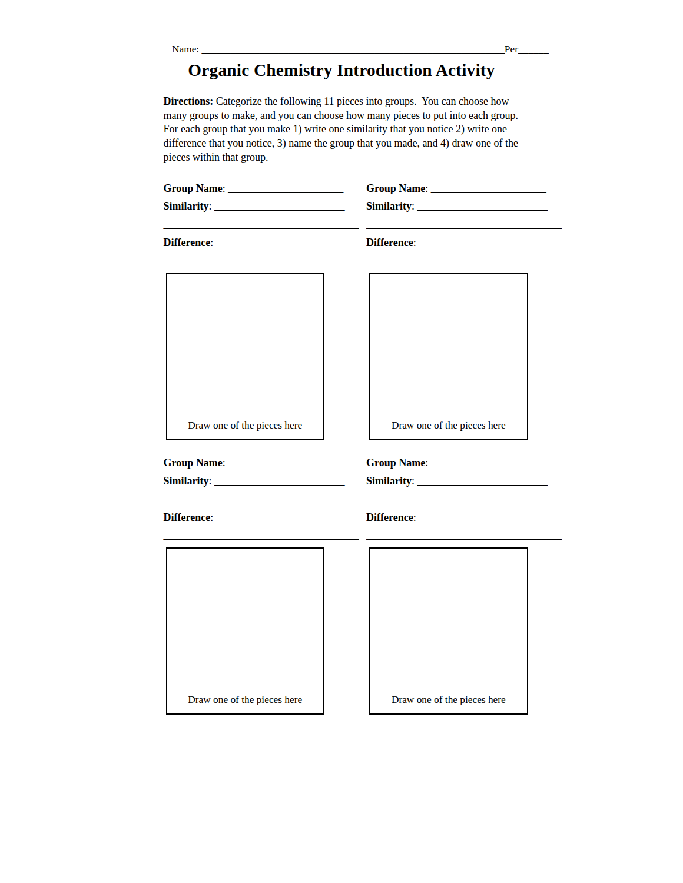Name: _______________________________________________________________Per______
Organic Chemistry Introduction Activity
Directions: Categorize the following 11 pieces into groups. You can choose how many groups to make, and you can choose how many pieces to put into each group. For each group that you make 1) write one similarity that you notice 2) write one difference that you notice, 3) name the group that you made, and 4) draw one of the pieces within that group.
| Group Name : _______________________ Similarity : __________________________ _______________________________________ Difference : __________________________ _______________________________________ Draw one of the pieces here | Group Name : _______________________ Similarity : __________________________ _______________________________________ Difference : __________________________ _______________________________________ Draw one of the pieces here |
| Group Name : _______________________ Similarity : __________________________ _______________________________________ Difference : __________________________ _______________________________________ Draw one of the pieces here | Group Name : _______________________ Similarity : __________________________ _______________________________________ Difference : __________________________ _______________________________________ Draw one of the pieces here |